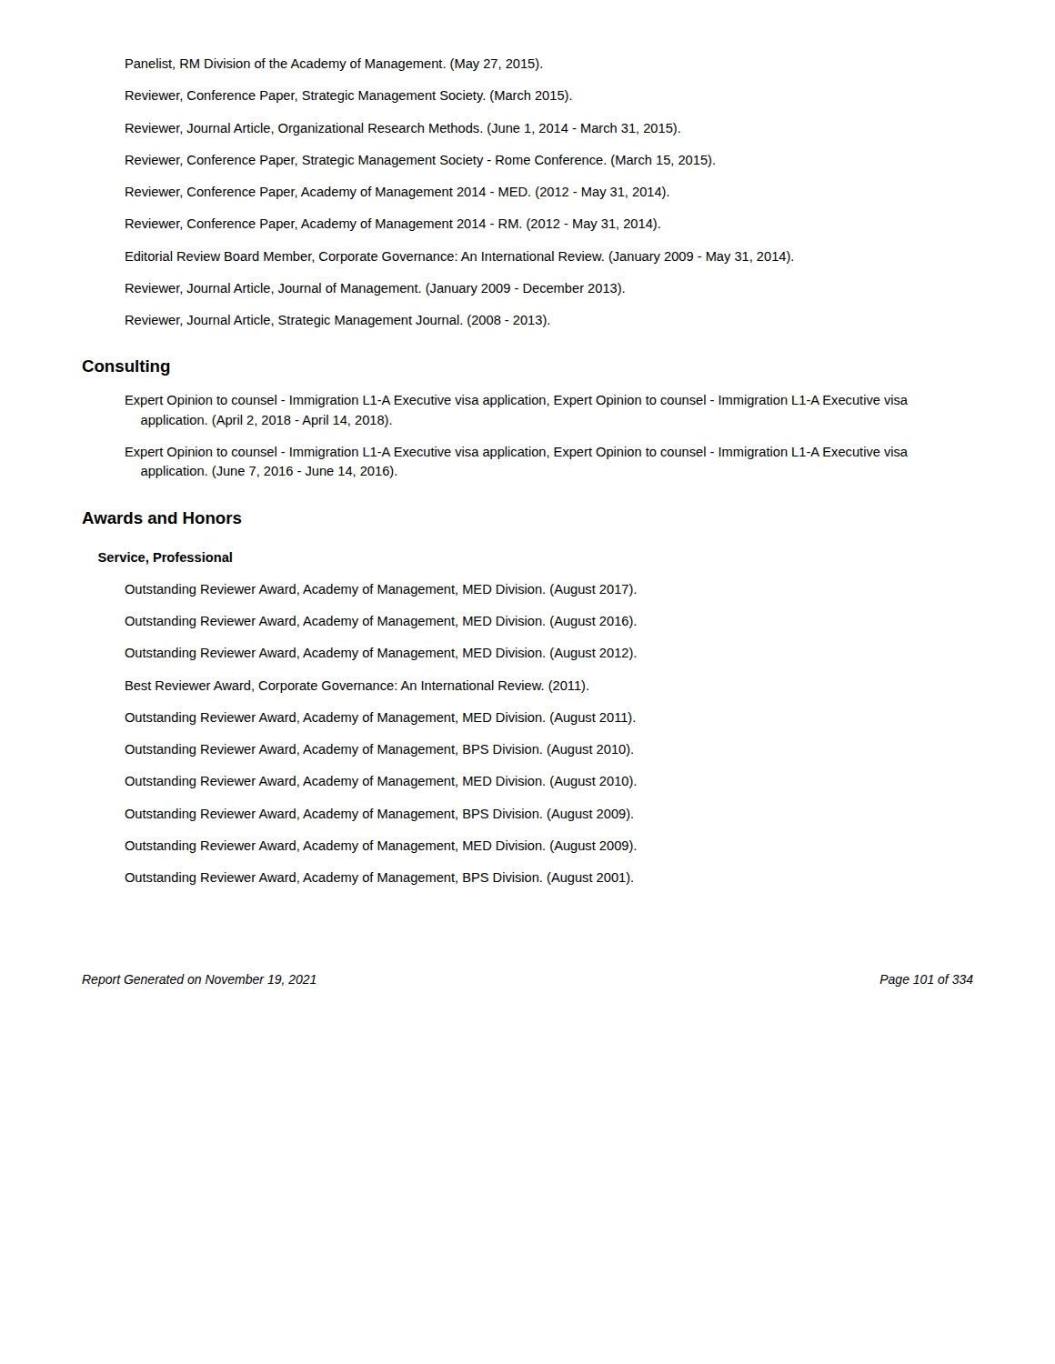Panelist, RM Division of the Academy of Management. (May 27, 2015).
Reviewer, Conference Paper, Strategic Management Society. (March 2015).
Reviewer, Journal Article, Organizational Research Methods. (June 1, 2014 - March 31, 2015).
Reviewer, Conference Paper, Strategic Management Society - Rome Conference. (March 15, 2015).
Reviewer, Conference Paper, Academy of Management 2014 - MED. (2012 - May 31, 2014).
Reviewer, Conference Paper, Academy of Management 2014 - RM. (2012 - May 31, 2014).
Editorial Review Board Member, Corporate Governance: An International Review. (January 2009 - May 31, 2014).
Reviewer, Journal Article, Journal of Management. (January 2009 - December 2013).
Reviewer, Journal Article, Strategic Management Journal. (2008 - 2013).
Consulting
Expert Opinion to counsel - Immigration L1-A Executive visa application, Expert Opinion to counsel - Immigration L1-A Executive visa application. (April 2, 2018 - April 14, 2018).
Expert Opinion to counsel - Immigration L1-A Executive visa application, Expert Opinion to counsel - Immigration L1-A Executive visa application. (June 7, 2016 - June 14, 2016).
Awards and Honors
Service, Professional
Outstanding Reviewer Award, Academy of Management, MED Division. (August 2017).
Outstanding Reviewer Award, Academy of Management, MED Division. (August 2016).
Outstanding Reviewer Award, Academy of Management, MED Division. (August 2012).
Best Reviewer Award, Corporate Governance: An International Review. (2011).
Outstanding Reviewer Award, Academy of Management, MED Division. (August 2011).
Outstanding Reviewer Award, Academy of Management, BPS Division. (August 2010).
Outstanding Reviewer Award, Academy of Management, MED Division. (August 2010).
Outstanding Reviewer Award, Academy of Management, BPS Division. (August 2009).
Outstanding Reviewer Award, Academy of Management, MED Division. (August 2009).
Outstanding Reviewer Award, Academy of Management, BPS Division. (August 2001).
Report Generated on November 19, 2021 Page 101 of 334